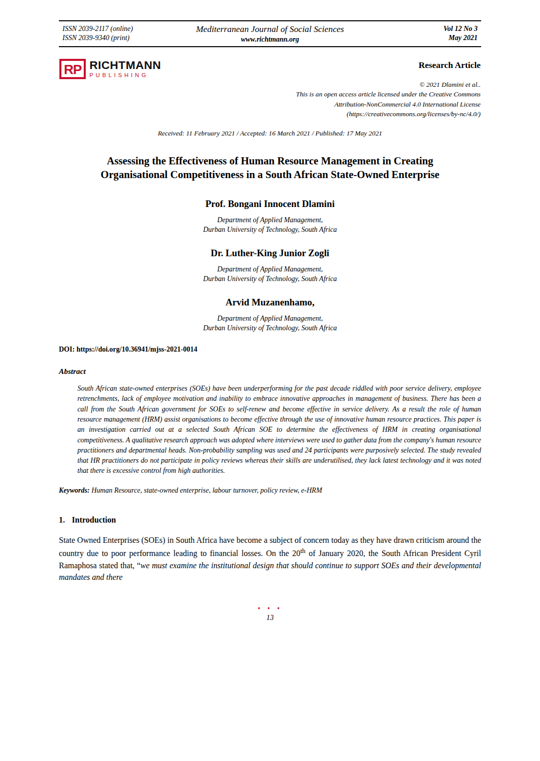| ISSN 2039-2117 (online) ISSN 2039-9340 (print) | Mediterranean Journal of Social Sciences www.richtmann.org | Vol 12 No 3 May 2021 |
| RP RICHTMANN PUBLISHING | Research Article © 2021 Dlamini et al.. This is an open access article licensed under the Creative Commons Attribution-NonCommercial 4.0 International License ( https://creativecommons.org/licenses/by-nc/4.0/ ) |
Received: 11 February 2021 / Accepted: 16 March 2021 / Published: 17 May 2021
Assessing the Effectiveness of Human Resource Management in Creating
Organisational Competitiveness in a South African State-Owned Enterprise
Prof. Bongani Innocent Dlamini
Department of Applied Management,
Durban University of Technology, South Africa
Dr. Luther-King Junior Zogli
Department of Applied Management,
Durban University of Technology, South Africa
Arvid Muzanenhamo,
Department of Applied Management,
Durban University of Technology, South Africa
DOI: https://doi.org/10.36941/mjss-2021-0014
Abstract
South African state-owned enterprises (SOEs) have been underperforming for the past decade riddled with poor service delivery, employee retrenchments, lack of employee motivation and inability to embrace innovative approaches in management of business. There has been a call from the South African government for SOEs to self-renew and become effective in service delivery. As a result the role of human resource management (HRM) assist organisations to become effective through the use of innovative human resource practices. This paper is an investigation carried out at a selected South African SOE to determine the effectiveness of HRM in creating organisational competitiveness. A qualitative research approach was adopted where interviews were used to gather data from the company's human resource practitioners and departmental heads. Non-probability sampling was used and 24 participants were purposively selected. The study revealed that HR practitioners do not participate in policy reviews whereas their skills are underutilised, they lack latest technology and it was noted that there is excessive control from high authorities.
Keywords: Human Resource, state-owned enterprise, labour turnover, policy review, e-HRM
1. Introduction
State Owned Enterprises (SOEs) in South Africa have become a subject of concern today as they have drawn criticism around the country due to poor performance leading to financial losses. On the 20th of January 2020, the South African President Cyril Ramaphosa stated that, “we must examine the institutional design that should continue to support SOEs and their developmental mandates and there
• • •
13